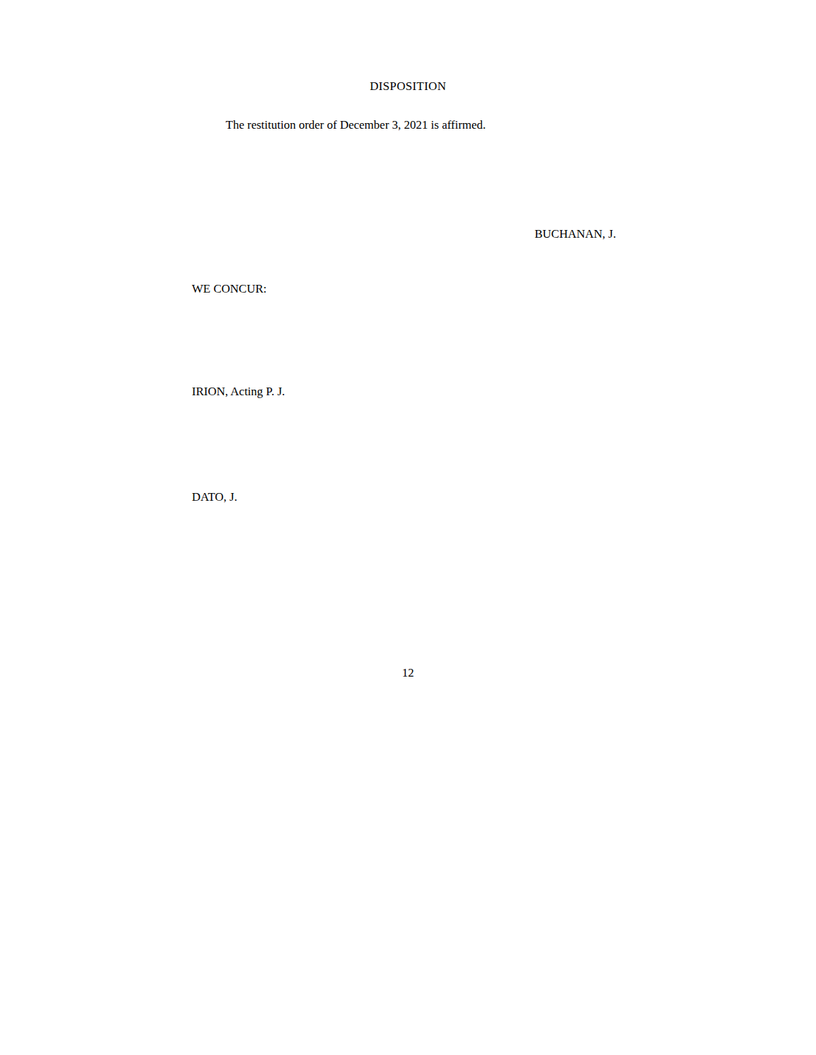DISPOSITION
The restitution order of December 3, 2021 is affirmed.
BUCHANAN, J.
WE CONCUR:
IRION, Acting P. J.
DATO, J.
12